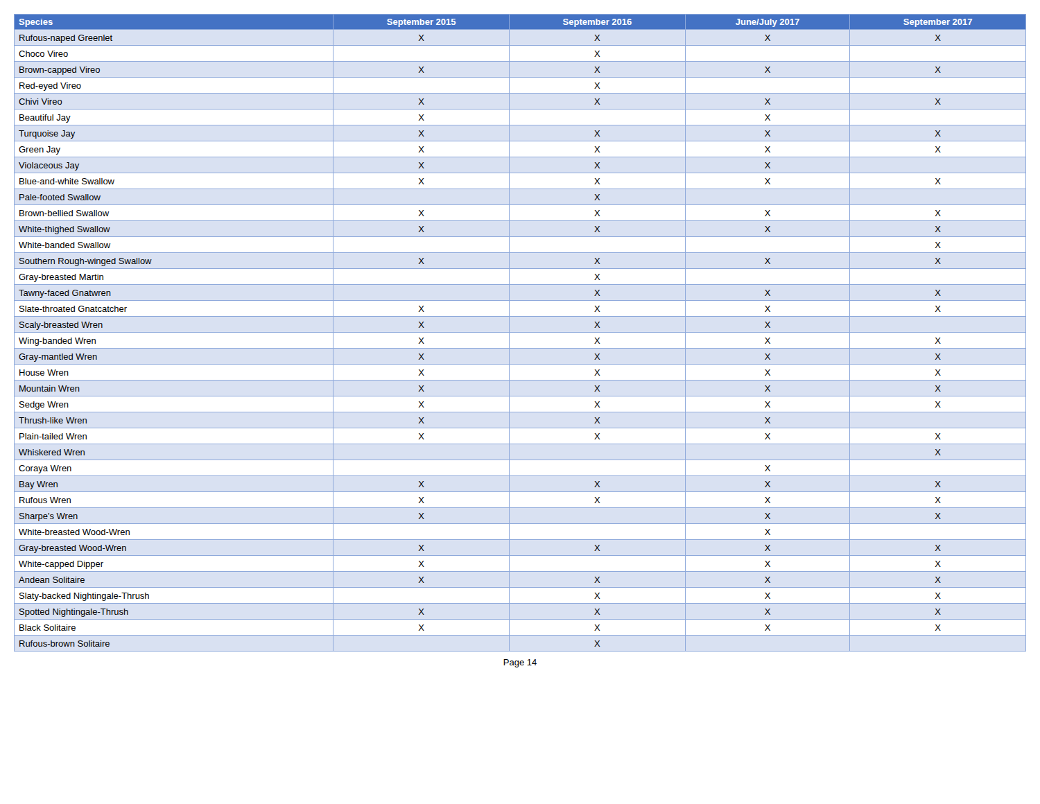| Species | September 2015 | September 2016 | June/July 2017 | September 2017 |
| --- | --- | --- | --- | --- |
| Rufous-naped Greenlet | X | X | X | X |
| Choco Vireo | | X | | |
| Brown-capped Vireo | X | X | X | X |
| Red-eyed Vireo | | X | | |
| Chivi Vireo | X | X | X | X |
| Beautiful Jay | X | | X | |
| Turquoise Jay | X | X | X | X |
| Green Jay | X | X | X | X |
| Violaceous Jay | X | X | X | |
| Blue-and-white Swallow | X | X | X | X |
| Pale-footed Swallow | | X | | |
| Brown-bellied Swallow | X | X | X | X |
| White-thighed Swallow | X | X | X | X |
| White-banded Swallow | | | | X |
| Southern Rough-winged Swallow | X | X | X | X |
| Gray-breasted Martin | | X | | |
| Tawny-faced Gnatwren | | X | X | X |
| Slate-throated Gnatcatcher | X | X | X | X |
| Scaly-breasted Wren | X | X | X | |
| Wing-banded Wren | X | X | X | X |
| Gray-mantled Wren | X | X | X | X |
| House Wren | X | X | X | X |
| Mountain Wren | X | X | X | X |
| Sedge Wren | X | X | X | X |
| Thrush-like Wren | X | X | X | |
| Plain-tailed Wren | X | X | X | X |
| Whiskered Wren | | | | X |
| Coraya Wren | | | X | |
| Bay Wren | X | X | X | X |
| Rufous Wren | X | X | X | X |
| Sharpe's Wren | X | | X | X |
| White-breasted Wood-Wren | | | X | |
| Gray-breasted Wood-Wren | X | X | X | X |
| White-capped Dipper | X | | X | X |
| Andean Solitaire | X | X | X | X |
| Slaty-backed Nightingale-Thrush | | X | X | X |
| Spotted Nightingale-Thrush | X | X | X | X |
| Black Solitaire | X | X | X | X |
| Rufous-brown Solitaire | | X | | |
Page 14